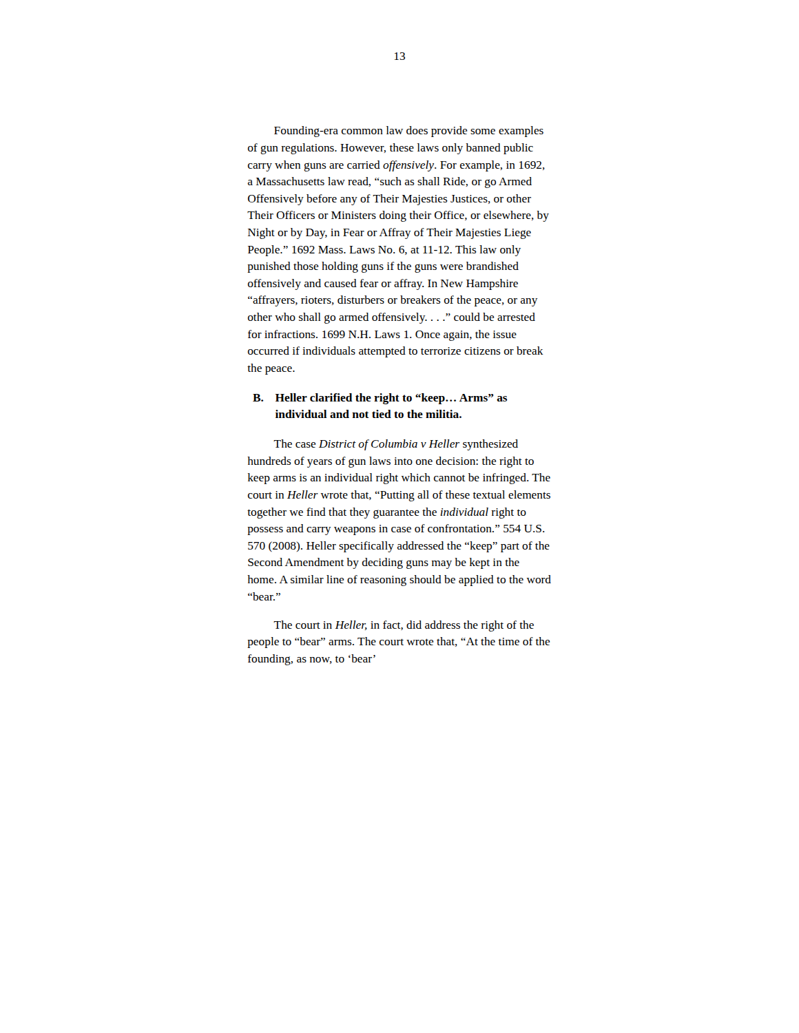13
Founding-era common law does provide some examples of gun regulations. However, these laws only banned public carry when guns are carried offensively. For example, in 1692, a Massachusetts law read, “such as shall Ride, or go Armed Offensively before any of Their Majesties Justices, or other Their Officers or Ministers doing their Office, or elsewhere, by Night or by Day, in Fear or Affray of Their Majesties Liege People.” 1692 Mass. Laws No. 6, at 11-12. This law only punished those holding guns if the guns were brandished offensively and caused fear or affray. In New Hampshire “affrayers, rioters, disturbers or breakers of the peace, or any other who shall go armed offensively. . . .” could be arrested for infractions. 1699 N.H. Laws 1. Once again, the issue occurred if individuals attempted to terrorize citizens or break the peace.
B. Heller clarified the right to “keep… Arms” as individual and not tied to the militia.
The case District of Columbia v Heller synthesized hundreds of years of gun laws into one decision: the right to keep arms is an individual right which cannot be infringed. The court in Heller wrote that, “Putting all of these textual elements together we find that they guarantee the individual right to possess and carry weapons in case of confrontation.” 554 U.S. 570 (2008). Heller specifically addressed the “keep” part of the Second Amendment by deciding guns may be kept in the home. A similar line of reasoning should be applied to the word “bear.”
The court in Heller, in fact, did address the right of the people to “bear” arms. The court wrote that, “At the time of the founding, as now, to ‘bear’